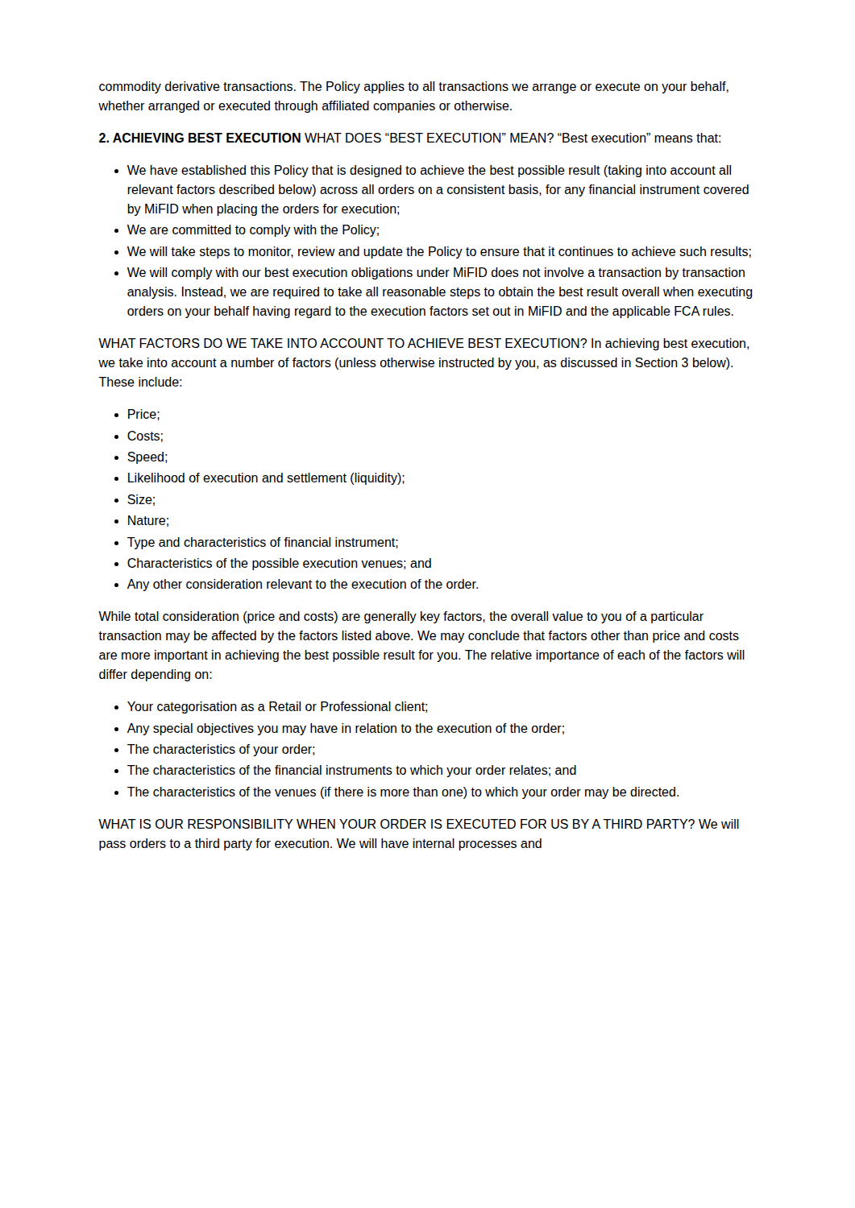commodity derivative transactions. The Policy applies to all transactions we arrange or execute on your behalf, whether arranged or executed through affiliated companies or otherwise.
2. ACHIEVING BEST EXECUTION WHAT DOES “BEST EXECUTION” MEAN? “Best execution” means that:
We have established this Policy that is designed to achieve the best possible result (taking into account all relevant factors described below) across all orders on a consistent basis, for any financial instrument covered by MiFID when placing the orders for execution;
We are committed to comply with the Policy;
We will take steps to monitor, review and update the Policy to ensure that it continues to achieve such results;
We will comply with our best execution obligations under MiFID does not involve a transaction by transaction analysis. Instead, we are required to take all reasonable steps to obtain the best result overall when executing orders on your behalf having regard to the execution factors set out in MiFID and the applicable FCA rules.
WHAT FACTORS DO WE TAKE INTO ACCOUNT TO ACHIEVE BEST EXECUTION? In achieving best execution, we take into account a number of factors (unless otherwise instructed by you, as discussed in Section 3 below). These include:
Price;
Costs;
Speed;
Likelihood of execution and settlement (liquidity);
Size;
Nature;
Type and characteristics of financial instrument;
Characteristics of the possible execution venues; and
Any other consideration relevant to the execution of the order.
While total consideration (price and costs) are generally key factors, the overall value to you of a particular transaction may be affected by the factors listed above. We may conclude that factors other than price and costs are more important in achieving the best possible result for you. The relative importance of each of the factors will differ depending on:
Your categorisation as a Retail or Professional client;
Any special objectives you may have in relation to the execution of the order;
The characteristics of your order;
The characteristics of the financial instruments to which your order relates; and
The characteristics of the venues (if there is more than one) to which your order may be directed.
WHAT IS OUR RESPONSIBILITY WHEN YOUR ORDER IS EXECUTED FOR US BY A THIRD PARTY? We will pass orders to a third party for execution. We will have internal processes and